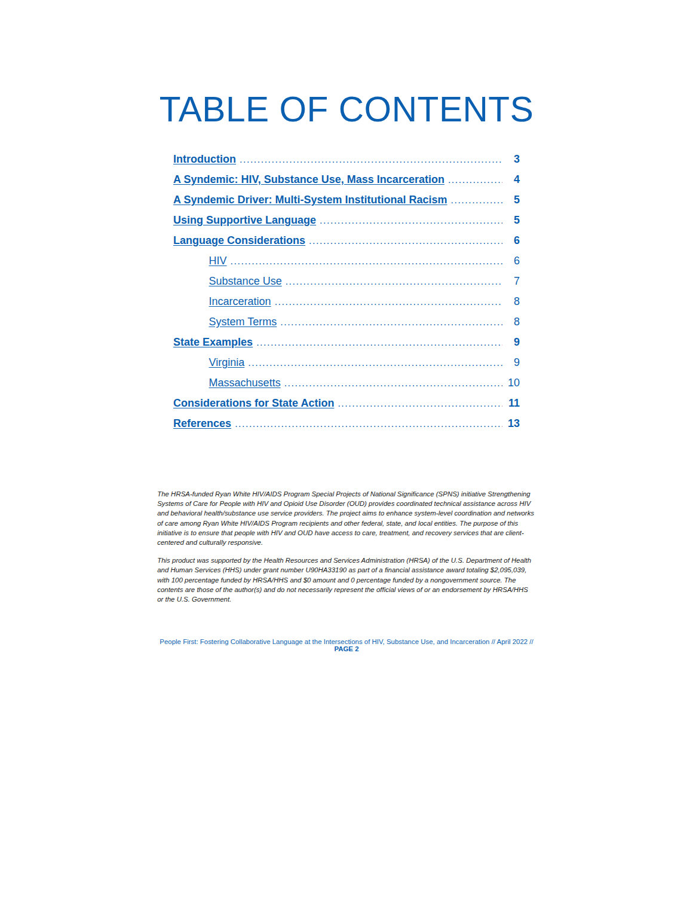Table of Contents
Introduction ................................................................................................. 3
A Syndemic: HIV, Substance Use, Mass Incarceration .................................... 4
A Syndemic Driver: Multi-System Institutional Racism ................................ 5
Using Supportive Language ........................................................................... 5
Language Considerations ............................................................................. 6
HIV ................................................................................................. 6
Substance Use ................................................................................ 7
Incarceration .................................................................................. 8
System Terms ................................................................................. 8
State Examples ......................................................................................... 9
Virginia ......................................................................................... 9
Massachusetts .............................................................................. 10
Considerations for State Action .................................................................... 11
References ................................................................................................. 13
The HRSA-funded Ryan White HIV/AIDS Program Special Projects of National Significance (SPNS) initiative Strengthening Systems of Care for People with HIV and Opioid Use Disorder (OUD) provides coordinated technical assistance across HIV and behavioral health/substance use service providers. The project aims to enhance system-level coordination and networks of care among Ryan White HIV/AIDS Program recipients and other federal, state, and local entities. The purpose of this initiative is to ensure that people with HIV and OUD have access to care, treatment, and recovery services that are client-centered and culturally responsive.
This product was supported by the Health Resources and Services Administration (HRSA) of the U.S. Department of Health and Human Services (HHS) under grant number U90HA33190 as part of a financial assistance award totaling $2,095,039, with 100 percentage funded by HRSA/HHS and $0 amount and 0 percentage funded by a nongovernment source. The contents are those of the author(s) and do not necessarily represent the official views of or an endorsement by HRSA/HHS or the U.S. Government.
People First: Fostering Collaborative Language at the Intersections of HIV, Substance Use, and Incarceration // April 2022 // PAGE 2